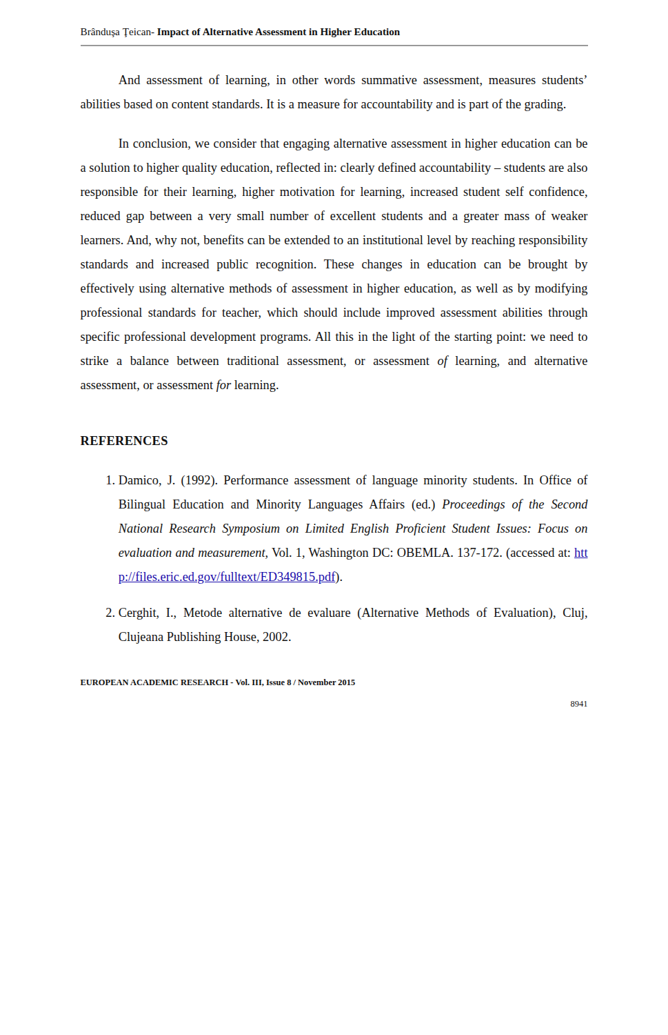Brânduşa Ţeican- Impact of Alternative Assessment in Higher Education
And assessment of learning, in other words summative assessment, measures students’ abilities based on content standards. It is a measure for accountability and is part of the grading.
In conclusion, we consider that engaging alternative assessment in higher education can be a solution to higher quality education, reflected in: clearly defined accountability – students are also responsible for their learning, higher motivation for learning, increased student self confidence, reduced gap between a very small number of excellent students and a greater mass of weaker learners. And, why not, benefits can be extended to an institutional level by reaching responsibility standards and increased public recognition. These changes in education can be brought by effectively using alternative methods of assessment in higher education, as well as by modifying professional standards for teacher, which should include improved assessment abilities through specific professional development programs. All this in the light of the starting point: we need to strike a balance between traditional assessment, or assessment of learning, and alternative assessment, or assessment for learning.
REFERENCES
Damico, J. (1992). Performance assessment of language minority students. In Office of Bilingual Education and Minority Languages Affairs (ed.) Proceedings of the Second National Research Symposium on Limited English Proficient Student Issues: Focus on evaluation and measurement, Vol. 1, Washington DC: OBEMLA. 137-172. (accessed at: http://files.eric.ed.gov/fulltext/ED349815.pdf).
Cerghit, I., Metode alternative de evaluare (Alternative Methods of Evaluation), Cluj, Clujeana Publishing House, 2002.
EUROPEAN ACADEMIC RESEARCH - Vol. III, Issue 8 / November 2015 8941